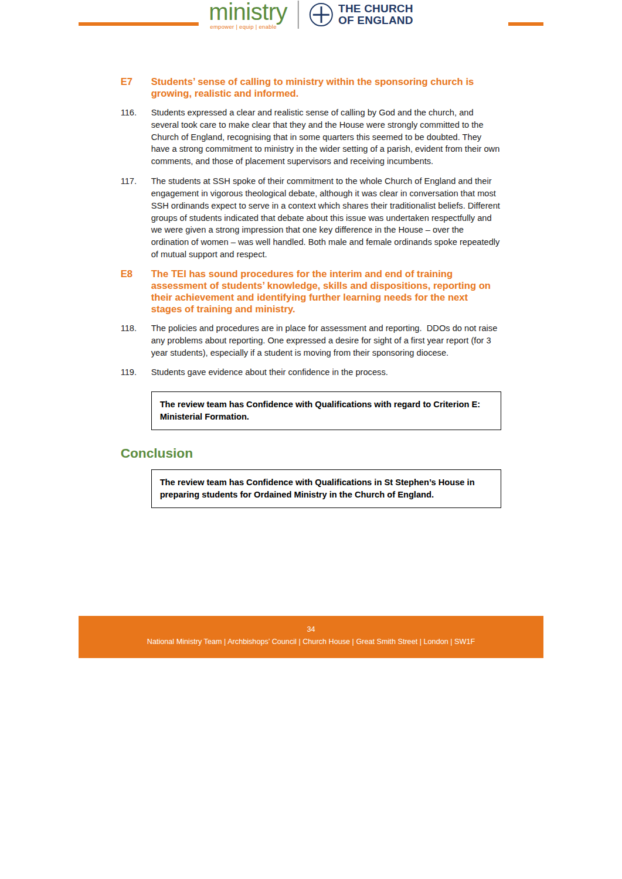ministry empower | equip | enable
THE CHURCH
OF ENGLAND
E7 Students’ sense of calling to ministry within the sponsoring church is growing, realistic and informed.
116. Students expressed a clear and realistic sense of calling by God and the church, and several took care to make clear that they and the House were strongly committed to the Church of England, recognising that in some quarters this seemed to be doubted. They have a strong commitment to ministry in the wider setting of a parish, evident from their own comments, and those of placement supervisors and receiving incumbents.
117. The students at SSH spoke of their commitment to the whole Church of England and their engagement in vigorous theological debate, although it was clear in conversation that most SSH ordinands expect to serve in a context which shares their traditionalist beliefs. Different groups of students indicated that debate about this issue was undertaken respectfully and we were given a strong impression that one key difference in the House – over the ordination of women – was well handled. Both male and female ordinands spoke repeatedly of mutual support and respect.
E8 The TEI has sound procedures for the interim and end of training assessment of students’ knowledge, skills and dispositions, reporting on their achievement and identifying further learning needs for the next stages of training and ministry.
118. The policies and procedures are in place for assessment and reporting. DDOs do not raise any problems about reporting. One expressed a desire for sight of a first year report (for 3 year students), especially if a student is moving from their sponsoring diocese.
119. Students gave evidence about their confidence in the process.
The review team has Confidence with Qualifications with regard to Criterion E: Ministerial Formation.
Conclusion
The review team has Confidence with Qualifications in St Stephen’s House in preparing students for Ordained Ministry in the Church of England.
34
National Ministry Team | Archbishops’ Council | Church House | Great Smith Street | London | SW1F